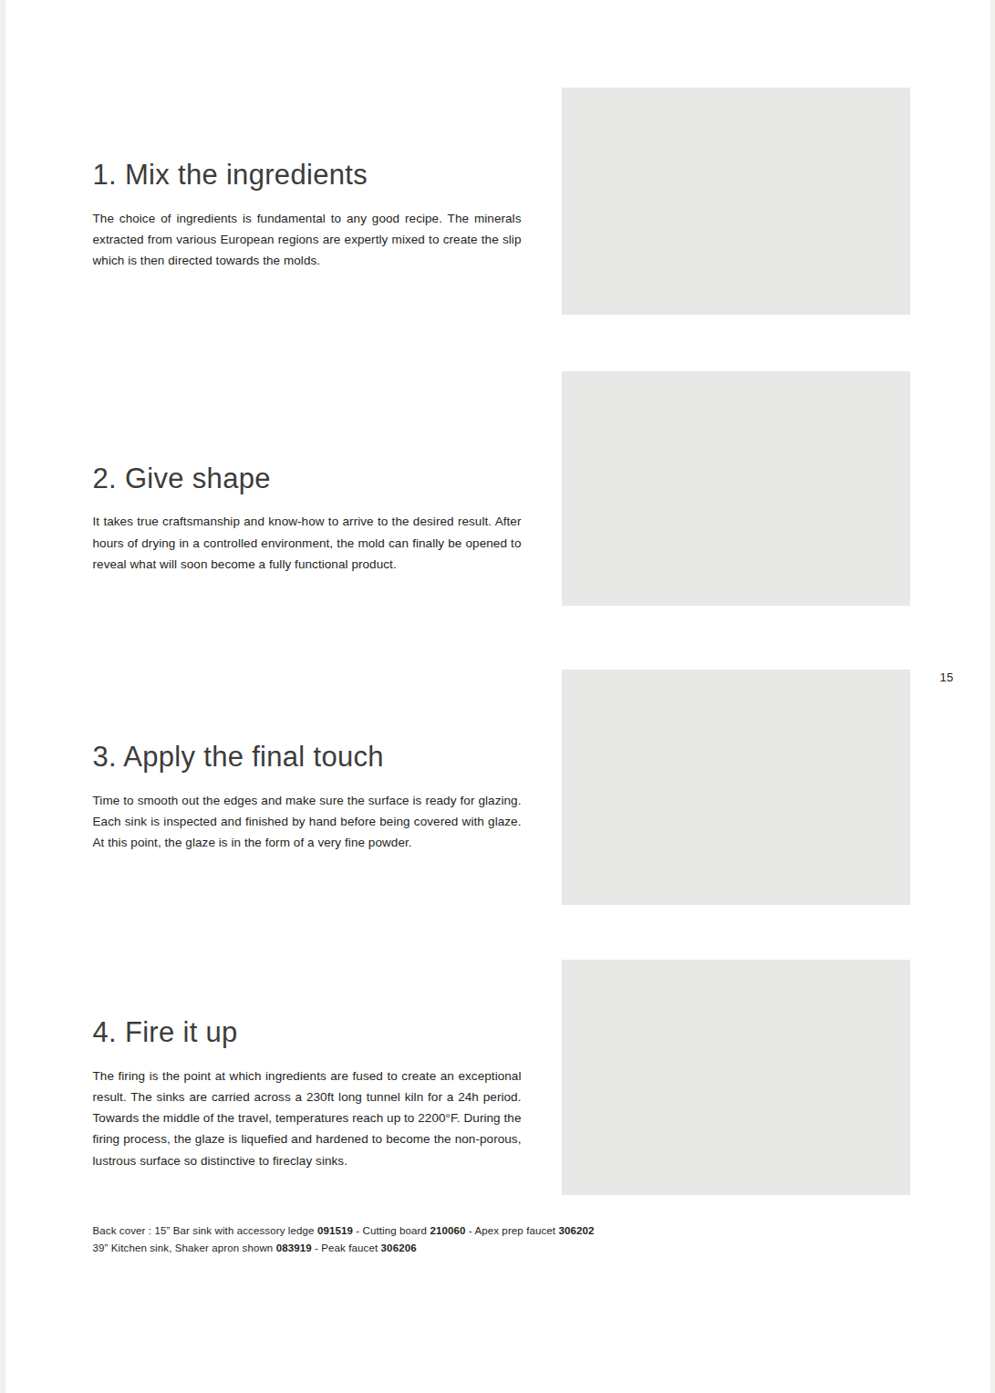15
1. Mix the ingredients
The choice of ingredients is fundamental to any good recipe. The minerals extracted from various European regions are expertly mixed to create the slip which is then directed towards the molds.
2. Give shape
It takes true craftsmanship and know-how to arrive to the desired result. After hours of drying in a controlled environment, the mold can finally be opened to reveal what will soon become a fully functional product.
3. Apply the final touch
Time to smooth out the edges and make sure the surface is ready for glazing. Each sink is inspected and finished by hand before being covered with glaze. At this point, the glaze is in the form of a very fine powder.
4. Fire it up
The firing is the point at which ingredients are fused to create an exceptional result. The sinks are carried across a 230ft long tunnel kiln for a 24h period. Towards the middle of the travel, temperatures reach up to 2200°F. During the firing process, the glaze is liquefied and hardened to become the non-porous, lustrous surface so distinctive to fireclay sinks.
Back cover : 15” Bar sink with accessory ledge 091519 - Cutting board 210060 - Apex prep faucet 306202
39” Kitchen sink, Shaker apron shown 083919 - Peak faucet 306206